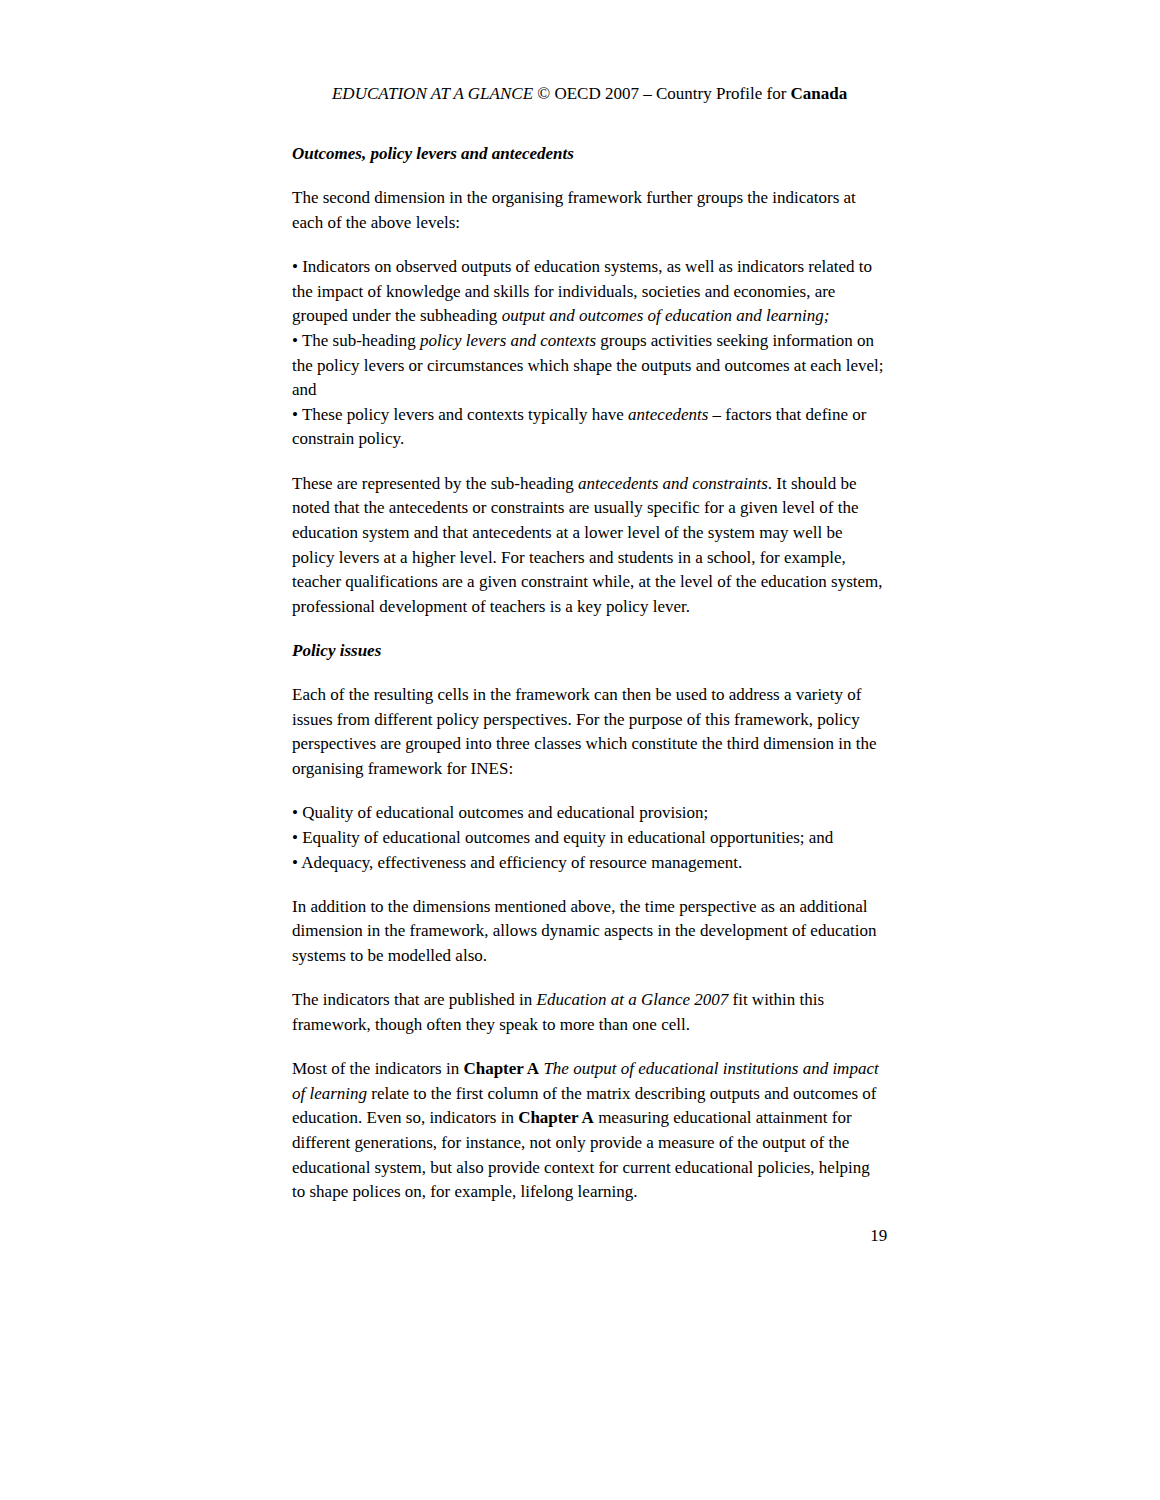EDUCATION AT A GLANCE © OECD 2007 – Country Profile for Canada
Outcomes, policy levers and antecedents
The second dimension in the organising framework further groups the indicators at each of the above levels:
• Indicators on observed outputs of education systems, as well as indicators related to the impact of knowledge and skills for individuals, societies and economies, are grouped under the subheading output and outcomes of education and learning;
• The sub-heading policy levers and contexts groups activities seeking information on the policy levers or circumstances which shape the outputs and outcomes at each level; and
• These policy levers and contexts typically have antecedents – factors that define or constrain policy.
These are represented by the sub-heading antecedents and constraints. It should be noted that the antecedents or constraints are usually specific for a given level of the education system and that antecedents at a lower level of the system may well be policy levers at a higher level. For teachers and students in a school, for example, teacher qualifications are a given constraint while, at the level of the education system, professional development of teachers is a key policy lever.
Policy issues
Each of the resulting cells in the framework can then be used to address a variety of issues from different policy perspectives. For the purpose of this framework, policy perspectives are grouped into three classes which constitute the third dimension in the organising framework for INES:
• Quality of educational outcomes and educational provision;
• Equality of educational outcomes and equity in educational opportunities; and
• Adequacy, effectiveness and efficiency of resource management.
In addition to the dimensions mentioned above, the time perspective as an additional dimension in the framework, allows dynamic aspects in the development of education systems to be modelled also.
The indicators that are published in Education at a Glance 2007 fit within this framework, though often they speak to more than one cell.
Most of the indicators in Chapter A The output of educational institutions and impact of learning relate to the first column of the matrix describing outputs and outcomes of education. Even so, indicators in Chapter A measuring educational attainment for different generations, for instance, not only provide a measure of the output of the educational system, but also provide context for current educational policies, helping to shape polices on, for example, lifelong learning.
19